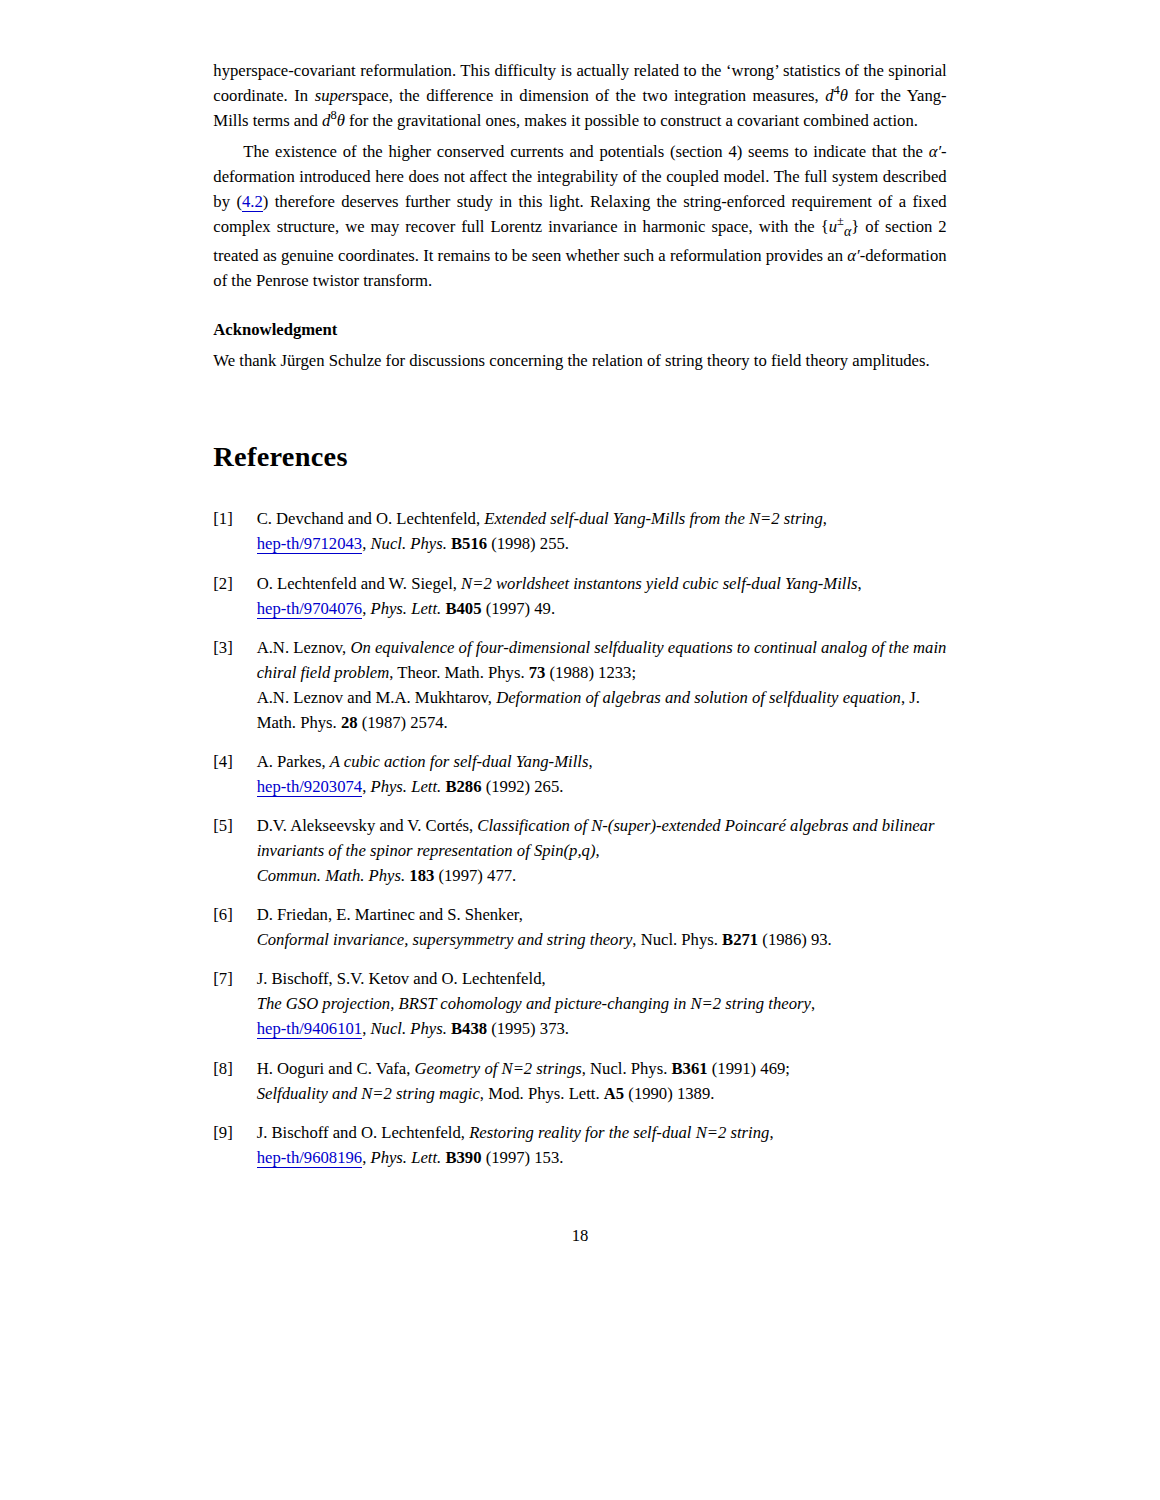hyperspace-covariant reformulation. This difficulty is actually related to the ‘wrong’ statistics of the spinorial coordinate. In superspace, the difference in dimension of the two integration measures, d4θ for the Yang-Mills terms and d8θ for the gravitational ones, makes it possible to construct a covariant combined action.
The existence of the higher conserved currents and potentials (section 4) seems to indicate that the α′-deformation introduced here does not affect the integrability of the coupled model. The full system described by (4.2) therefore deserves further study in this light. Relaxing the string-enforced requirement of a fixed complex structure, we may recover full Lorentz invariance in harmonic space, with the {u±α} of section 2 treated as genuine coordinates. It remains to be seen whether such a reformulation provides an α′-deformation of the Penrose twistor transform.
Acknowledgment
We thank Jürgen Schulze for discussions concerning the relation of string theory to field theory amplitudes.
References
[1] C. Devchand and O. Lechtenfeld, Extended self-dual Yang-Mills from the N=2 string,
hep-th/9712043, Nucl. Phys. B516 (1998) 255.
[2] O. Lechtenfeld and W. Siegel, N=2 worldsheet instantons yield cubic self-dual Yang-Mills,
hep-th/9704076, Phys. Lett. B405 (1997) 49.
[3] A.N. Leznov, On equivalence of four-dimensional selfduality equations to continual analog of the main chiral field problem, Theor. Math. Phys. 73 (1988) 1233;
A.N. Leznov and M.A. Mukhtarov, Deformation of algebras and solution of selfduality equation, J. Math. Phys. 28 (1987) 2574.
[4] A. Parkes, A cubic action for self-dual Yang-Mills,
hep-th/9203074, Phys. Lett. B286 (1992) 265.
[5] D.V. Alekseevsky and V. Cortés, Classification of N-(super)-extended Poincaré algebras and bilinear invariants of the spinor representation of Spin(p,q),
Commun. Math. Phys. 183 (1997) 477.
[6] D. Friedan, E. Martinec and S. Shenker,
Conformal invariance, supersymmetry and string theory, Nucl. Phys. B271 (1986) 93.
[7] J. Bischoff, S.V. Ketov and O. Lechtenfeld,
The GSO projection, BRST cohomology and picture-changing in N=2 string theory,
hep-th/9406101, Nucl. Phys. B438 (1995) 373.
[8] H. Ooguri and C. Vafa, Geometry of N=2 strings, Nucl. Phys. B361 (1991) 469;
Selfduality and N=2 string magic, Mod. Phys. Lett. A5 (1990) 1389.
[9] J. Bischoff and O. Lechtenfeld, Restoring reality for the self-dual N=2 string,
hep-th/9608196, Phys. Lett. B390 (1997) 153.
18